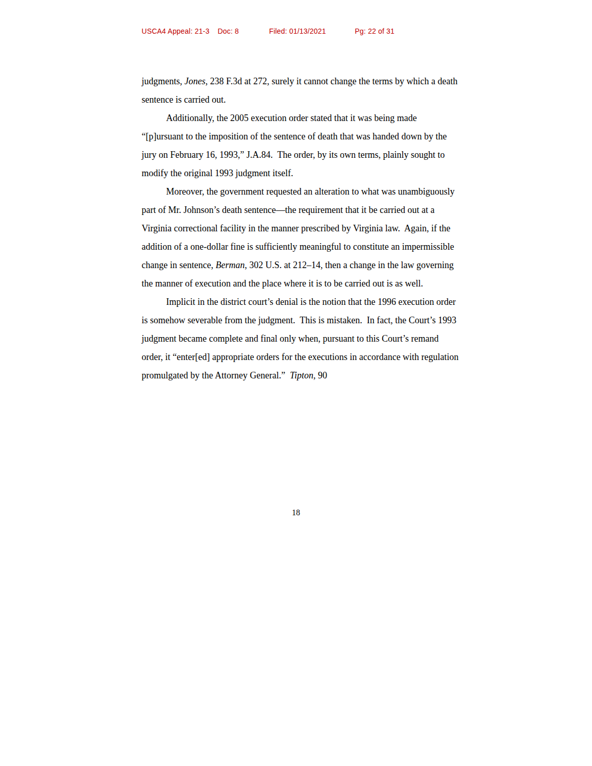USCA4 Appeal: 21-3 Doc: 8 Filed: 01/13/2021 Pg: 22 of 31
judgments, Jones, 238 F.3d at 272, surely it cannot change the terms by which a death sentence is carried out.
Additionally, the 2005 execution order stated that it was being made “[p]ursuant to the imposition of the sentence of death that was handed down by the jury on February 16, 1993,” J.A.84. The order, by its own terms, plainly sought to modify the original 1993 judgment itself.
Moreover, the government requested an alteration to what was unambiguously part of Mr. Johnson’s death sentence—the requirement that it be carried out at a Virginia correctional facility in the manner prescribed by Virginia law. Again, if the addition of a one-dollar fine is sufficiently meaningful to constitute an impermissible change in sentence, Berman, 302 U.S. at 212–14, then a change in the law governing the manner of execution and the place where it is to be carried out is as well.
Implicit in the district court’s denial is the notion that the 1996 execution order is somehow severable from the judgment. This is mistaken. In fact, the Court’s 1993 judgment became complete and final only when, pursuant to this Court’s remand order, it “enter[ed] appropriate orders for the executions in accordance with regulation promulgated by the Attorney General.” Tipton, 90
18